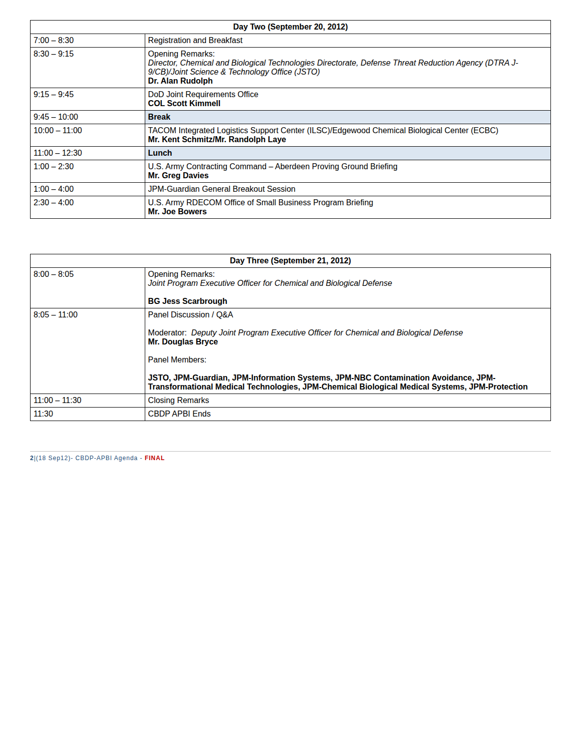| Day Two (September 20, 2012) |
| 7:00 – 8:30 | Registration and Breakfast |
| 8:30 – 9:15 | Opening Remarks: Director, Chemical and Biological Technologies Directorate, Defense Threat Reduction Agency (DTRA J-9/CB)/Joint Science & Technology Office (JSTO) Dr. Alan Rudolph |
| 9:15 – 9:45 | DoD Joint Requirements Office COL Scott Kimmell |
| 9:45 – 10:00 | Break |
| 10:00 – 11:00 | TACOM Integrated Logistics Support Center (ILSC)/Edgewood Chemical Biological Center (ECBC) Mr. Kent Schmitz/Mr. Randolph Laye |
| 11:00 – 12:30 | Lunch |
| 1:00 – 2:30 | U.S. Army Contracting Command – Aberdeen Proving Ground Briefing Mr. Greg Davies |
| 1:00 – 4:00 | JPM-Guardian General Breakout Session |
| 2:30 – 4:00 | U.S. Army RDECOM Office of Small Business Program Briefing Mr. Joe Bowers |
| Day Three (September 21, 2012) |
| 8:00 – 8:05 | Opening Remarks: Joint Program Executive Officer for Chemical and Biological Defense BG Jess Scarbrough |
| 8:05 – 11:00 | Panel Discussion / Q&A Moderator: Deputy Joint Program Executive Officer for Chemical and Biological Defense Mr. Douglas Bryce Panel Members: JSTO, JPM-Guardian, JPM-Information Systems, JPM-NBC Contamination Avoidance, JPM-Transformational Medical Technologies, JPM-Chemical Biological Medical Systems, JPM-Protection |
| 11:00 – 11:30 | Closing Remarks |
| 11:30 | CBDP APBI Ends |
2|(18 Sep12)- CBDP-APBI Agenda - FINAL